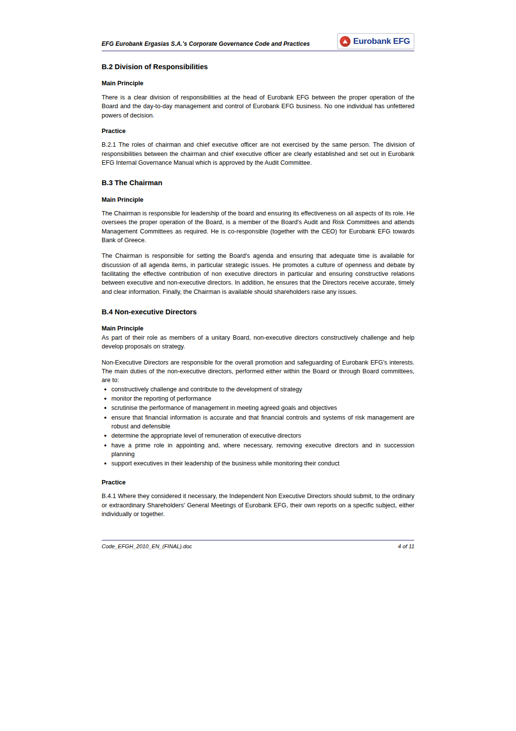EFG Eurobank Ergasias S.A.'s Corporate Governance Code and Practices
Eurobank EFG
B.2 Division of Responsibilities
Main Principle
There is a clear division of responsibilities at the head of Eurobank EFG between the proper operation of the Board and the day-to-day management and control of Eurobank EFG business. No one individual has unfettered powers of decision.
Practice
B.2.1 The roles of chairman and chief executive officer are not exercised by the same person. The division of responsibilities between the chairman and chief executive officer are clearly established and set out in Eurobank EFG Internal Governance Manual which is approved by the Audit Committee.
B.3 The Chairman
Main Principle
The Chairman is responsible for leadership of the board and ensuring its effectiveness on all aspects of its role. He oversees the proper operation of the Board, is a member of the Board's Audit and Risk Committees and attends Management Committees as required. He is co-responsible (together with the CEO) for Eurobank EFG towards Bank of Greece.
The Chairman is responsible for setting the Board's agenda and ensuring that adequate time is available for discussion of all agenda items, in particular strategic issues. He promotes a culture of openness and debate by facilitating the effective contribution of non executive directors in particular and ensuring constructive relations between executive and non-executive directors. In addition, he ensures that the Directors receive accurate, timely and clear information. Finally, the Chairman is available should shareholders raise any issues.
B.4 Non-executive Directors
Main Principle
As part of their role as members of a unitary Board, non-executive directors constructively challenge and help develop proposals on strategy.
Non-Executive Directors are responsible for the overall promotion and safeguarding of Eurobank EFG's interests. The main duties of the non-executive directors, performed either within the Board or through Board committees, are to:
constructively challenge and contribute to the development of strategy
monitor the reporting of performance
scrutinise the performance of management in meeting agreed goals and objectives
ensure that financial information is accurate and that financial controls and systems of risk management are robust and defensible
determine the appropriate level of remuneration of executive directors
have a prime role in appointing and, where necessary, removing executive directors and in succession planning
support executives in their leadership of the business while monitoring their conduct
Practice
B.4.1 Where they considered it necessary, the Independent Non Executive Directors should submit, to the ordinary or extraordinary Shareholders' General Meetings of Eurobank EFG, their own reports on a specific subject, either individually or together.
Code_EFGH_2010_EN_(FINAL).doc
4 of 11